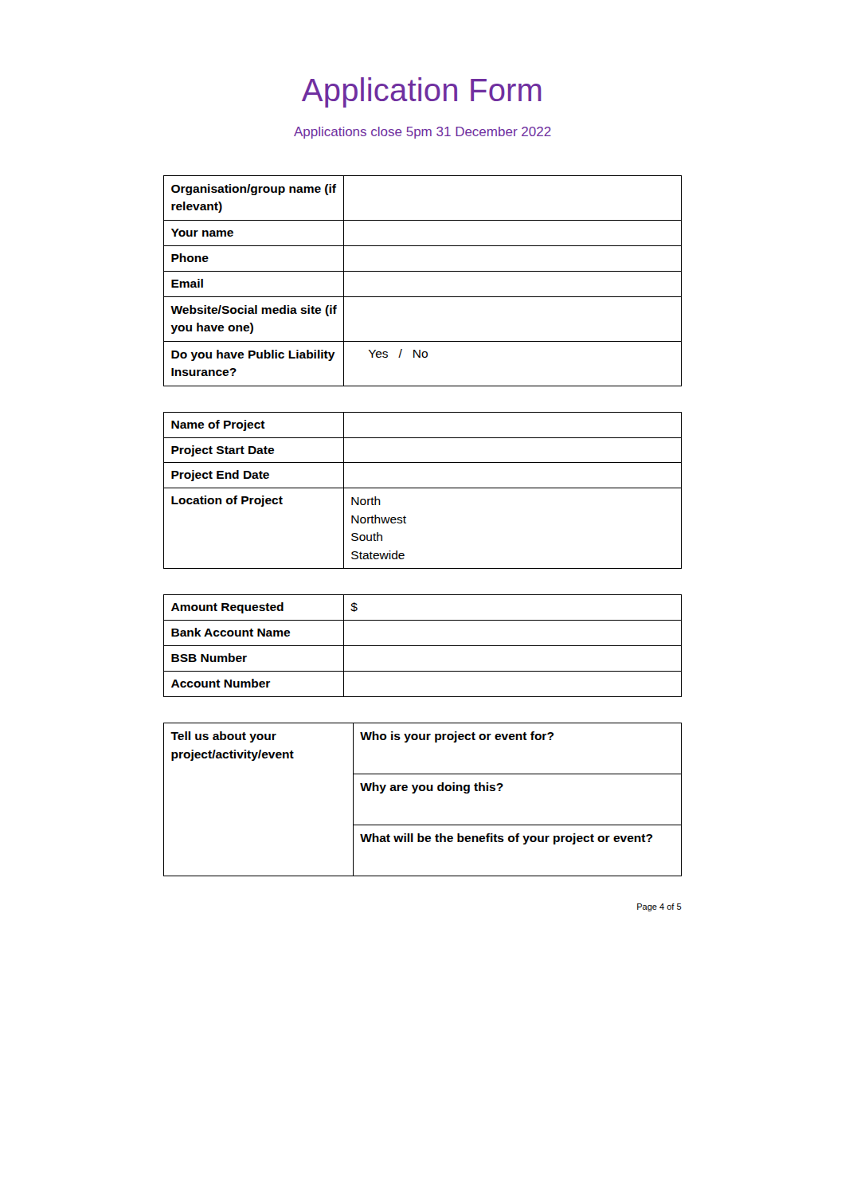Application Form
Applications close 5pm 31 December 2022
| Organisation/group name (if relevant) | |
| Your name | |
| Phone | |
| Email | |
| Website/Social media site (if you have one) | |
| Do you have Public Liability Insurance? | Yes / No |
| Name of Project | |
| Project Start Date | |
| Project End Date | |
| Location of Project | North Northwest South Statewide |
| Amount Requested | $ |
| Bank Account Name | |
| BSB Number | |
| Account Number | |
| Tell us about your project/activity/event | / Who is your project or event for? / / Why are you doing this? / / What will be the benefits of your project or event? / |
Page 4 of 5